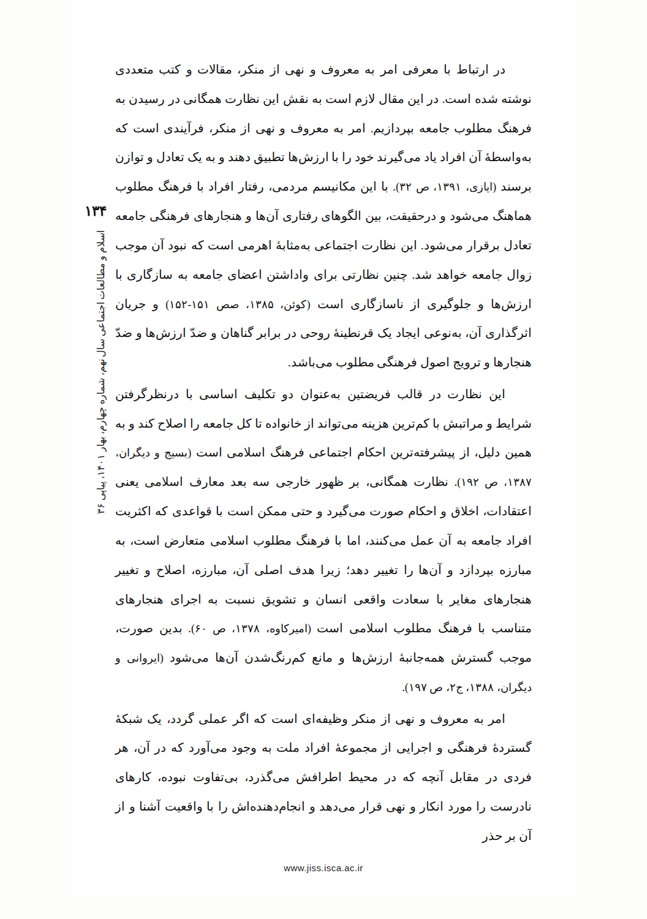۱۳۴
اسلام و مطالعات اجتماعی سال نهم، شماره چهارم، بهار ۱۴۰۱، پیاپی ۳۶
در ارتباط با معرفی امر به معروف و نهی از منکر، مقالات و کتب متعددی نوشته شده است. در این مقال لازم است به نقش این نظارت همگانی در رسیدن به فرهنگ مطلوب جامعه بپردازیم. امر به معروف و نهی از منکر، فرآیندی است که به‌واسطهٔ آن افراد یاد می‌گیرند خود را با ارزش‌ها تطبیق دهند و به یک تعادل و توازن برسند (ایازی، ۱۳۹۱، ص ۳۲). با این مکانیسم مردمی، رفتار افراد با فرهنگ مطلوب هماهنگ می‌شود و درحقیقت، بین الگوهای رفتاری آن‌ها و هنجارهای فرهنگی جامعه تعادل برقرار می‌شود. این نظارت اجتماعی به‌مثابهٔ اهرمی است که نبود آن موجب زوال جامعه خواهد شد. چنین نظارتی برای واداشتن اعضای جامعه به سازگاری با ارزش‌ها و جلوگیری از ناسازگاری است (کوئن، ۱۳۸۵، صص ۱۵۱-۱۵۲) و جریان اثرگذاری آن، به‌نوعی ایجاد یک قرنطینهٔ روحی در برابر گناهان و ضدّ ارزش‌ها و ضدّ هنجارها و ترویج اصول فرهنگی مطلوب می‌باشد.
این نظارت در قالب فریضتین به‌عنوان دو تکلیف اساسی با درنظرگرفتن شرایط و مراتبش با کم‌ترین هزینه می‌تواند از خانواده تا کل جامعه را اصلاح کند و به همین دلیل، از پیشرفته‌ترین احکام اجتماعی فرهنگ اسلامی است (بسیج و دیگران، ۱۳۸۷، ص ۱۹۲). نظارت همگانی، بر ظهور خارجی سه بعد معارف اسلامی یعنی اعتقادات، اخلاق و احکام صورت می‌گیرد و حتی ممکن است با قواعدی که اکثریت افراد جامعه به آن عمل می‌کنند، اما با فرهنگ مطلوب اسلامی متعارض است، به مبارزه بپردازد و آن‌ها را تغییر دهد؛ زیرا هدف اصلی آن، مبارزه، اصلاح و تغییر هنجارهای مغایر با سعادت واقعی انسان و تشویق نسبت به اجرای هنجارهای متناسب با فرهنگ مطلوب اسلامی است (امیرکاوه، ۱۳۷۸، ص ۶۰). بدین صورت، موجب گسترش همه‌جانبهٔ ارزش‌ها و مانع کم‌رنگ‌شدن آن‌ها می‌شود (ایروانی و دیگران، ۱۳۸۸، ج۲، ص ۱۹۷).
امر به معروف و نهی از منکر وظیفه‌ای است که اگر عملی گردد، یک شبکهٔ گستردهٔ فرهنگی و اجرایی از مجموعهٔ افراد ملت به وجود می‌آورد که در آن، هر فردی در مقابل آنچه که در محیط اطرافش می‌گذرد، بی‌تفاوت نبوده، کارهای نادرست را مورد انکار و نهی قرار می‌دهد و انجام‌دهنده‌اش را با واقعیت آشنا و از آن بر حذر
www.jiss.isca.ac.ir